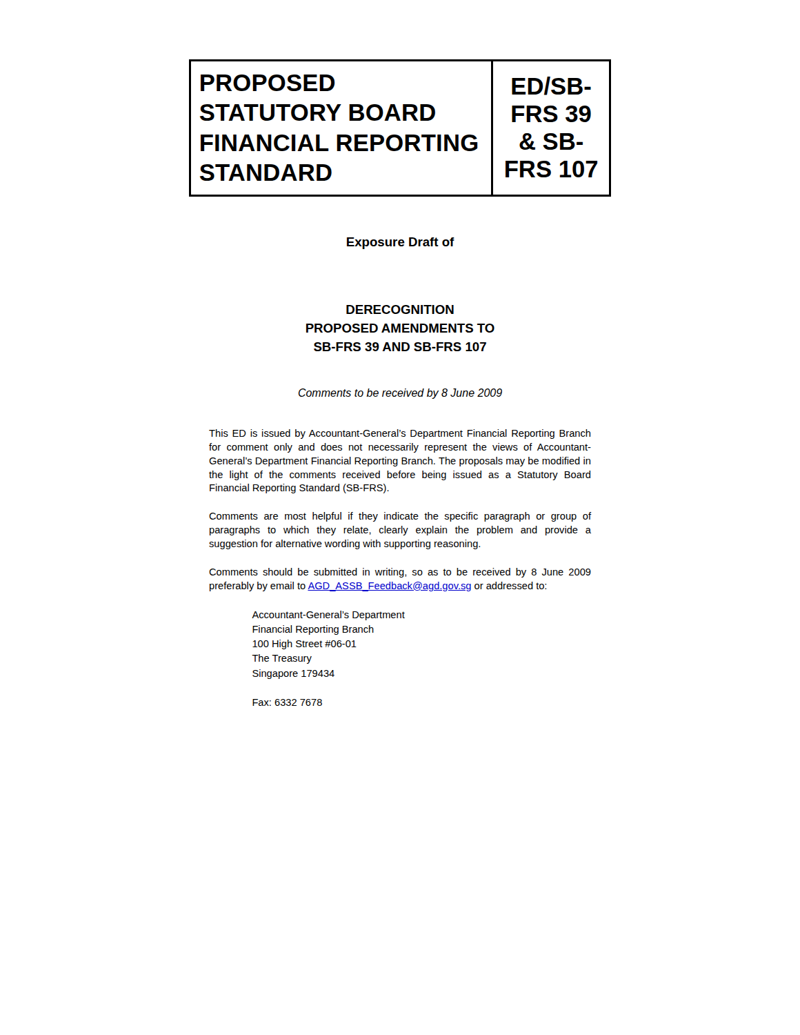| PROPOSED STATUTORY BOARD FINANCIAL REPORTING STANDARD | ED/SB-FRS 39 & SB-FRS 107 |
Exposure Draft of
DERECOGNITION
PROPOSED AMENDMENTS TO
SB-FRS 39 AND SB-FRS 107
Comments to be received by 8 June 2009
This ED is issued by Accountant-General’s Department Financial Reporting Branch for comment only and does not necessarily represent the views of Accountant-General’s Department Financial Reporting Branch. The proposals may be modified in the light of the comments received before being issued as a Statutory Board Financial Reporting Standard (SB-FRS).
Comments are most helpful if they indicate the specific paragraph or group of paragraphs to which they relate, clearly explain the problem and provide a suggestion for alternative wording with supporting reasoning.
Comments should be submitted in writing, so as to be received by 8 June 2009 preferably by email to AGD_ASSB_Feedback@agd.gov.sg or addressed to:
Accountant-General’s Department
Financial Reporting Branch
100 High Street #06-01
The Treasury
Singapore 179434
Fax: 6332 7678